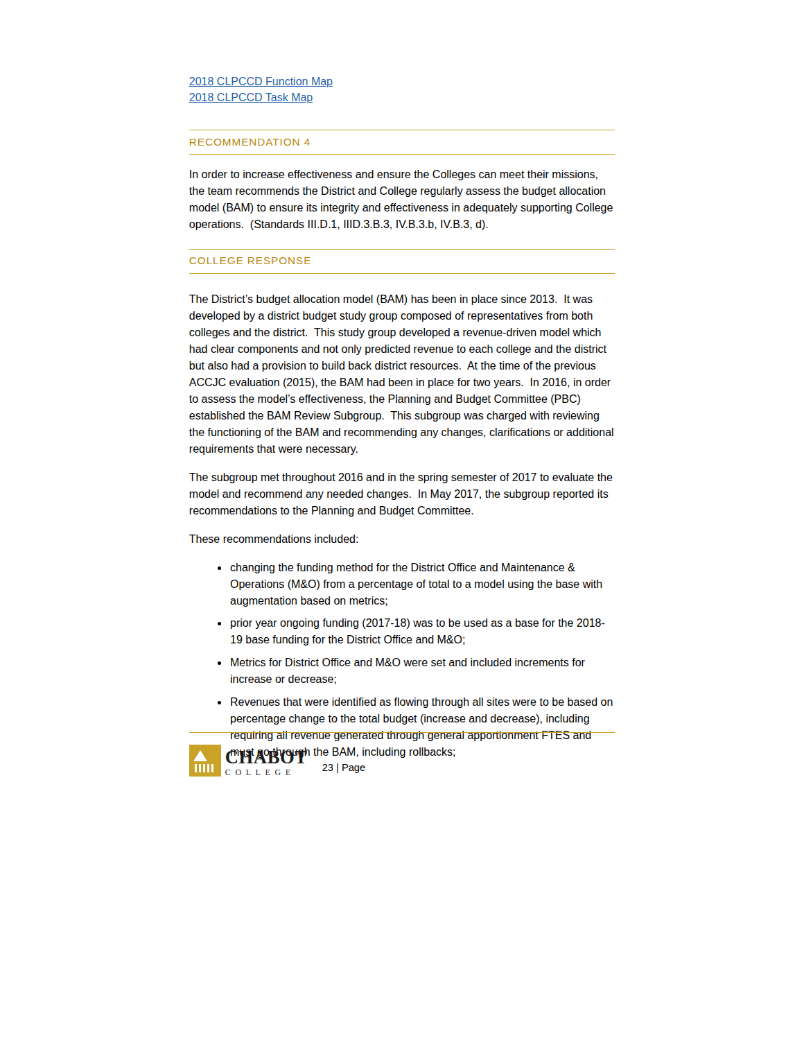2018 CLPCCD Function Map 2018 CLPCCD Task Map
RECOMMENDATION 4
In order to increase effectiveness and ensure the Colleges can meet their missions, the team recommends the District and College regularly assess the budget allocation model (BAM) to ensure its integrity and effectiveness in adequately supporting College operations. (Standards III.D.1, IIID.3.B.3, IV.B.3.b, IV.B.3, d).
COLLEGE RESPONSE
The District’s budget allocation model (BAM) has been in place since 2013. It was developed by a district budget study group composed of representatives from both colleges and the district. This study group developed a revenue-driven model which had clear components and not only predicted revenue to each college and the district but also had a provision to build back district resources. At the time of the previous ACCJC evaluation (2015), the BAM had been in place for two years. In 2016, in order to assess the model’s effectiveness, the Planning and Budget Committee (PBC) established the BAM Review Subgroup. This subgroup was charged with reviewing the functioning of the BAM and recommending any changes, clarifications or additional requirements that were necessary.
The subgroup met throughout 2016 and in the spring semester of 2017 to evaluate the model and recommend any needed changes. In May 2017, the subgroup reported its recommendations to the Planning and Budget Committee.
These recommendations included:
changing the funding method for the District Office and Maintenance & Operations (M&O) from a percentage of total to a model using the base with augmentation based on metrics;
prior year ongoing funding (2017-18) was to be used as a base for the 2018-19 base funding for the District Office and M&O;
Metrics for District Office and M&O were set and included increments for increase or decrease;
Revenues that were identified as flowing through all sites were to be based on percentage change to the total budget (increase and decrease), including requiring all revenue generated through general apportionment FTES and must go through the BAM, including rollbacks;
CHABOT
COLLEGE
23 | Page